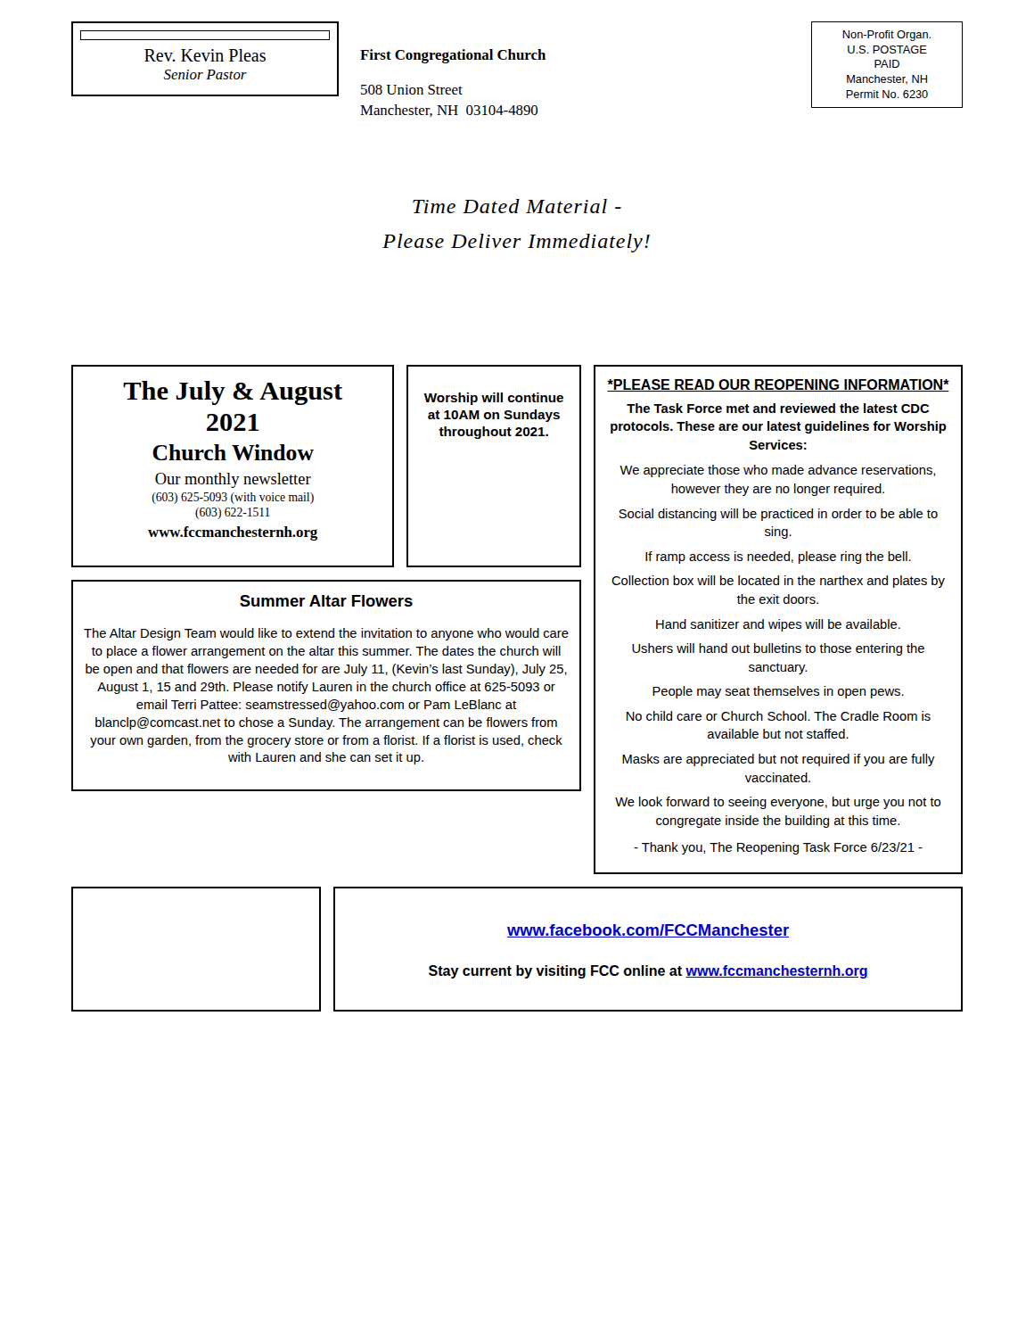Rev. Kevin Pleas
Senior Pastor
First Congregational Church
508 Union Street
Manchester, NH 03104-4890
Non-Profit Organ.
U.S. POSTAGE
PAID
Manchester, NH
Permit No. 6230
Time Dated Material -
Please Deliver Immediately!
The July & August
2021
Church Window
Our monthly newsletter
(603) 625-5093 (with voice mail)
(603) 622-1511
www.fccmanchesternh.org
Worship will continue at 10AM on Sundays throughout 2021.
Summer Altar Flowers
The Altar Design Team would like to extend the invitation to anyone who would care to place a flower arrangement on the altar this summer. The dates the church will be open and that flowers are needed for are July 11, (Kevin’s last Sunday), July 25, August 1, 15 and 29th. Please notify Lauren in the church office at 625-5093 or email Terri Pattee: seamstressed@yahoo.com or Pam LeBlanc at blanclp@comcast.net to chose a Sunday. The arrangement can be flowers from your own garden, from the grocery store or from a florist. If a florist is used, check with Lauren and she can set it up.
*PLEASE READ OUR REOPENING INFORMATION*
The Task Force met and reviewed the latest CDC protocols. These are our latest guidelines for Worship Services:
We appreciate those who made advance reservations, however they are no longer required.
Social distancing will be practiced in order to be able to sing.
If ramp access is needed, please ring the bell.
Collection box will be located in the narthex and plates by the exit doors.
Hand sanitizer and wipes will be available.
Ushers will hand out bulletins to those entering the sanctuary.
People may seat themselves in open pews.
No child care or Church School. The Cradle Room is available but not staffed.
Masks are appreciated but not required if you are fully vaccinated.
We look forward to seeing everyone, but urge you not to congregate inside the building at this time.
- Thank you, The Reopening Task Force 6/23/21 -
www.facebook.com/FCCManchester
Stay current by visiting FCC online at www.fccmanchesternh.org